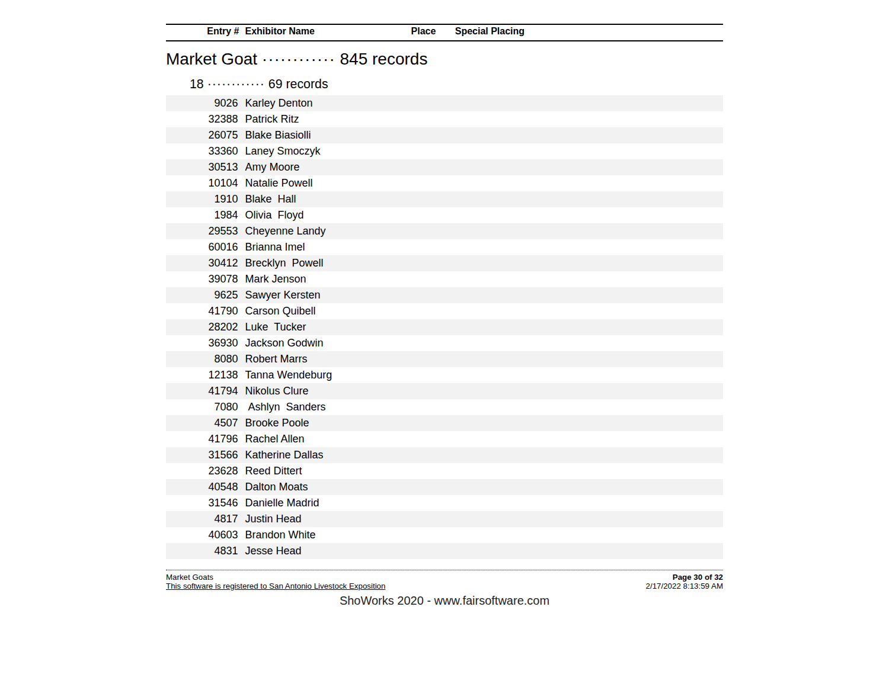| Entry # | Exhibitor Name | Place | Special Placing | |
| --- | --- | --- | --- | --- |
| Market Goat ············ 845 records |
| 18 ············ 69 records |
| 9026 | Karley Denton | | | |
| 32388 | Patrick Ritz | | | |
| 26075 | Blake Biasiolli | | | |
| 33360 | Laney Smoczyk | | | |
| 30513 | Amy Moore | | | |
| 10104 | Natalie Powell | | | |
| 1910 | Blake Hall | | | |
| 1984 | Olivia Floyd | | | |
| 29553 | Cheyenne Landy | | | |
| 60016 | Brianna Imel | | | |
| 30412 | Brecklyn Powell | | | |
| 39078 | Mark Jenson | | | |
| 9625 | Sawyer Kersten | | | |
| 41790 | Carson Quibell | | | |
| 28202 | Luke Tucker | | | |
| 36930 | Jackson Godwin | | | |
| 8080 | Robert Marrs | | | |
| 12138 | Tanna Wendeburg | | | |
| 41794 | Nikolus Clure | | | |
| 7080 | Ashlyn Sanders | | | |
| 4507 | Brooke Poole | | | |
| 41796 | Rachel Allen | | | |
| 31566 | Katherine Dallas | | | |
| 23628 | Reed Dittert | | | |
| 40548 | Dalton Moats | | | |
| 31546 | Danielle Madrid | | | |
| 4817 | Justin Head | | | |
| 40603 | Brandon White | | | |
| 4831 | Jesse Head | | | |
Market Goats
This software is registered to San Antonio Livestock Exposition
Page 30 of 32
2/17/2022 8:13:59 AM
ShoWorks 2020 - www.fairsoftware.com